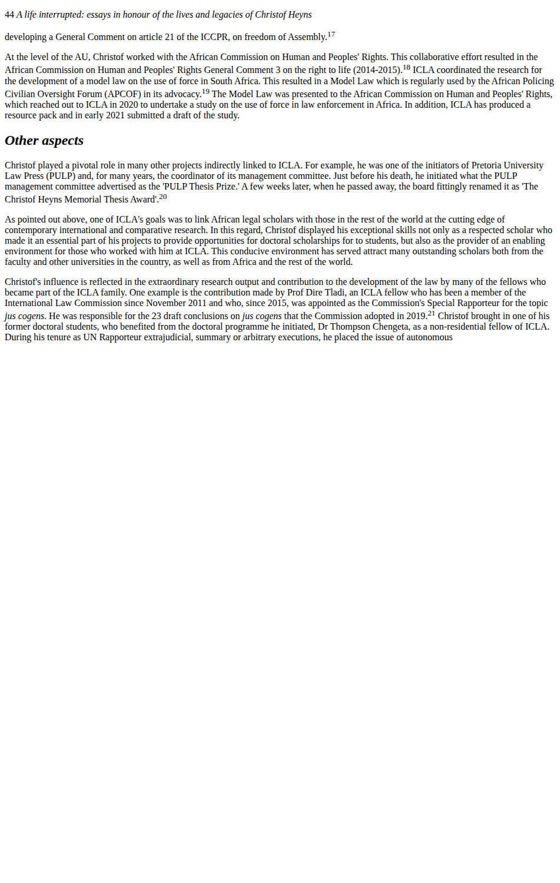44 A life interrupted: essays in honour of the lives and legacies of Christof Heyns
developing a General Comment on article 21 of the ICCPR, on freedom of Assembly.17
At the level of the AU, Christof worked with the African Commission on Human and Peoples' Rights. This collaborative effort resulted in the African Commission on Human and Peoples' Rights General Comment 3 on the right to life (2014-2015).18 ICLA coordinated the research for the development of a model law on the use of force in South Africa. This resulted in a Model Law which is regularly used by the African Policing Civilian Oversight Forum (APCOF) in its advocacy.19 The Model Law was presented to the African Commission on Human and Peoples' Rights, which reached out to ICLA in 2020 to undertake a study on the use of force in law enforcement in Africa. In addition, ICLA has produced a resource pack and in early 2021 submitted a draft of the study.
Other aspects
Christof played a pivotal role in many other projects indirectly linked to ICLA. For example, he was one of the initiators of Pretoria University Law Press (PULP) and, for many years, the coordinator of its management committee. Just before his death, he initiated what the PULP management committee advertised as the 'PULP Thesis Prize.' A few weeks later, when he passed away, the board fittingly renamed it as 'The Christof Heyns Memorial Thesis Award'.20
As pointed out above, one of ICLA's goals was to link African legal scholars with those in the rest of the world at the cutting edge of contemporary international and comparative research. In this regard, Christof displayed his exceptional skills not only as a respected scholar who made it an essential part of his projects to provide opportunities for doctoral scholarships for to students, but also as the provider of an enabling environment for those who worked with him at ICLA. This conducive environment has served attract many outstanding scholars both from the faculty and other universities in the country, as well as from Africa and the rest of the world.
Christof's influence is reflected in the extraordinary research output and contribution to the development of the law by many of the fellows who became part of the ICLA family. One example is the contribution made by Prof Dire Tladi, an ICLA fellow who has been a member of the International Law Commission since November 2011 and who, since 2015, was appointed as the Commission's Special Rapporteur for the topic jus cogens. He was responsible for the 23 draft conclusions on jus cogens that the Commission adopted in 2019.21 Christof brought in one of his former doctoral students, who benefited from the doctoral programme he initiated, Dr Thompson Chengeta, as a non-residential fellow of ICLA. During his tenure as UN Rapporteur extrajudicial, summary or arbitrary executions, he placed the issue of autonomous